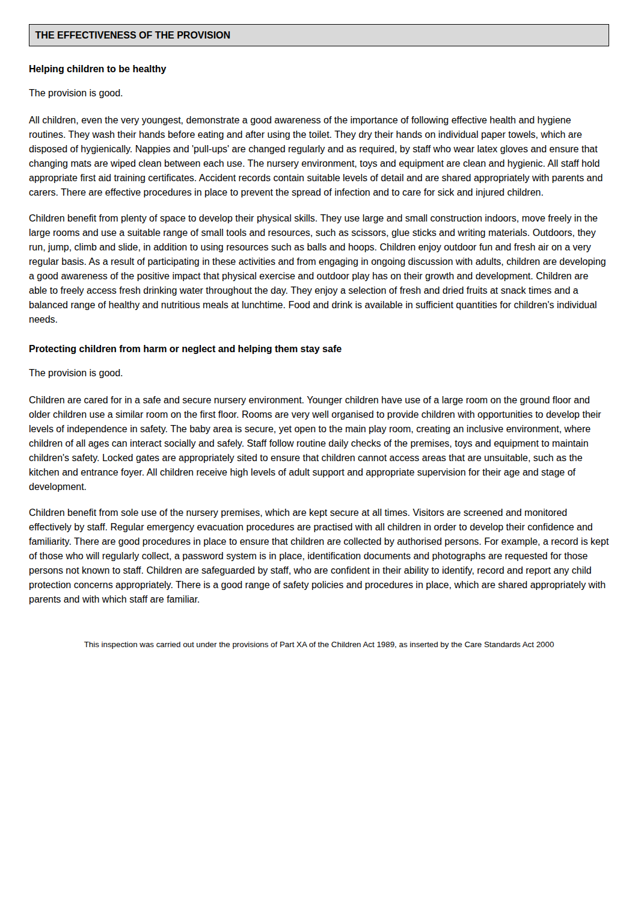THE EFFECTIVENESS OF THE PROVISION
Helping children to be healthy
The provision is good.
All children, even the very youngest, demonstrate a good awareness of the importance of following effective health and hygiene routines. They wash their hands before eating and after using the toilet. They dry their hands on individual paper towels, which are disposed of hygienically. Nappies and 'pull-ups' are changed regularly and as required, by staff who wear latex gloves and ensure that changing mats are wiped clean between each use. The nursery environment, toys and equipment are clean and hygienic. All staff hold appropriate first aid training certificates. Accident records contain suitable levels of detail and are shared appropriately with parents and carers. There are effective procedures in place to prevent the spread of infection and to care for sick and injured children.
Children benefit from plenty of space to develop their physical skills. They use large and small construction indoors, move freely in the large rooms and use a suitable range of small tools and resources, such as scissors, glue sticks and writing materials. Outdoors, they run, jump, climb and slide, in addition to using resources such as balls and hoops. Children enjoy outdoor fun and fresh air on a very regular basis. As a result of participating in these activities and from engaging in ongoing discussion with adults, children are developing a good awareness of the positive impact that physical exercise and outdoor play has on their growth and development. Children are able to freely access fresh drinking water throughout the day. They enjoy a selection of fresh and dried fruits at snack times and a balanced range of healthy and nutritious meals at lunchtime. Food and drink is available in sufficient quantities for children's individual needs.
Protecting children from harm or neglect and helping them stay safe
The provision is good.
Children are cared for in a safe and secure nursery environment. Younger children have use of a large room on the ground floor and older children use a similar room on the first floor. Rooms are very well organised to provide children with opportunities to develop their levels of independence in safety. The baby area is secure, yet open to the main play room, creating an inclusive environment, where children of all ages can interact socially and safely. Staff follow routine daily checks of the premises, toys and equipment to maintain children's safety. Locked gates are appropriately sited to ensure that children cannot access areas that are unsuitable, such as the kitchen and entrance foyer. All children receive high levels of adult support and appropriate supervision for their age and stage of development.
Children benefit from sole use of the nursery premises, which are kept secure at all times. Visitors are screened and monitored effectively by staff. Regular emergency evacuation procedures are practised with all children in order to develop their confidence and familiarity. There are good procedures in place to ensure that children are collected by authorised persons. For example, a record is kept of those who will regularly collect, a password system is in place, identification documents and photographs are requested for those persons not known to staff. Children are safeguarded by staff, who are confident in their ability to identify, record and report any child protection concerns appropriately. There is a good range of safety policies and procedures in place, which are shared appropriately with parents and with which staff are familiar.
This inspection was carried out under the provisions of Part XA of the Children Act 1989, as inserted by the Care Standards Act 2000